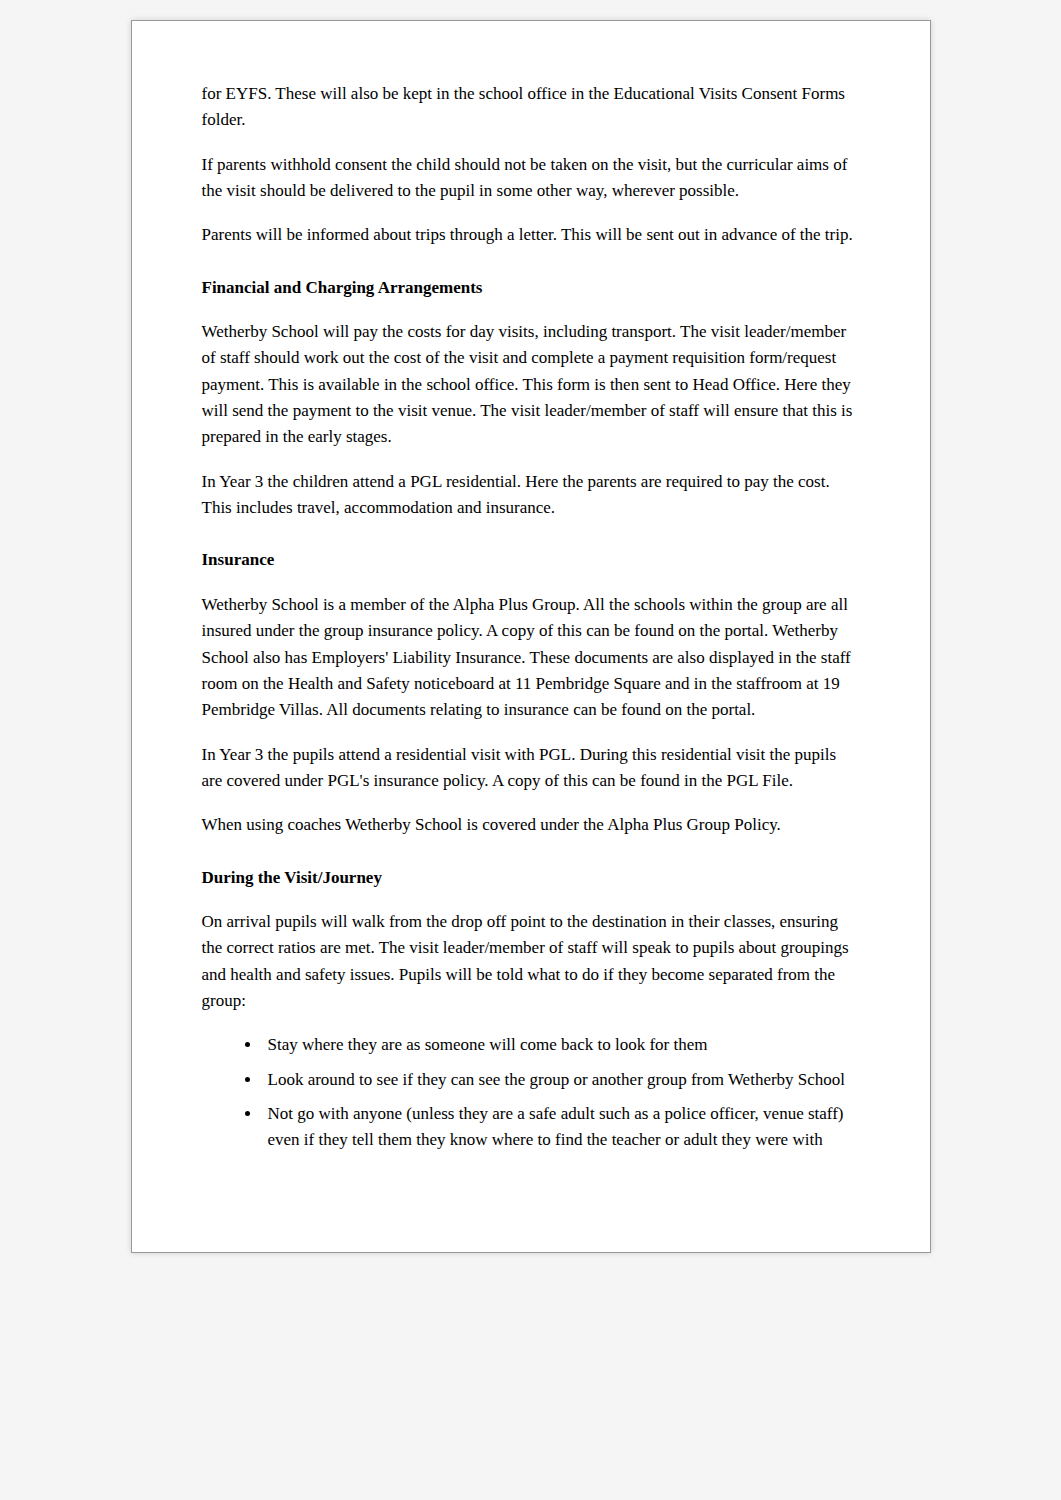for EYFS. These will also be kept in the school office in the Educational Visits Consent Forms folder.
If parents withhold consent the child should not be taken on the visit, but the curricular aims of the visit should be delivered to the pupil in some other way, wherever possible.
Parents will be informed about trips through a letter. This will be sent out in advance of the trip.
Financial and Charging Arrangements
Wetherby School will pay the costs for day visits, including transport. The visit leader/member of staff should work out the cost of the visit and complete a payment requisition form/request payment. This is available in the school office. This form is then sent to Head Office. Here they will send the payment to the visit venue. The visit leader/member of staff will ensure that this is prepared in the early stages.
In Year 3 the children attend a PGL residential. Here the parents are required to pay the cost. This includes travel, accommodation and insurance.
Insurance
Wetherby School is a member of the Alpha Plus Group. All the schools within the group are all insured under the group insurance policy. A copy of this can be found on the portal. Wetherby School also has Employers' Liability Insurance. These documents are also displayed in the staff room on the Health and Safety noticeboard at 11 Pembridge Square and in the staffroom at 19 Pembridge Villas. All documents relating to insurance can be found on the portal.
In Year 3 the pupils attend a residential visit with PGL. During this residential visit the pupils are covered under PGL's insurance policy. A copy of this can be found in the PGL File.
When using coaches Wetherby School is covered under the Alpha Plus Group Policy.
During the Visit/Journey
On arrival pupils will walk from the drop off point to the destination in their classes, ensuring the correct ratios are met. The visit leader/member of staff will speak to pupils about groupings and health and safety issues. Pupils will be told what to do if they become separated from the group:
Stay where they are as someone will come back to look for them
Look around to see if they can see the group or another group from Wetherby School
Not go with anyone (unless they are a safe adult such as a police officer, venue staff) even if they tell them they know where to find the teacher or adult they were with